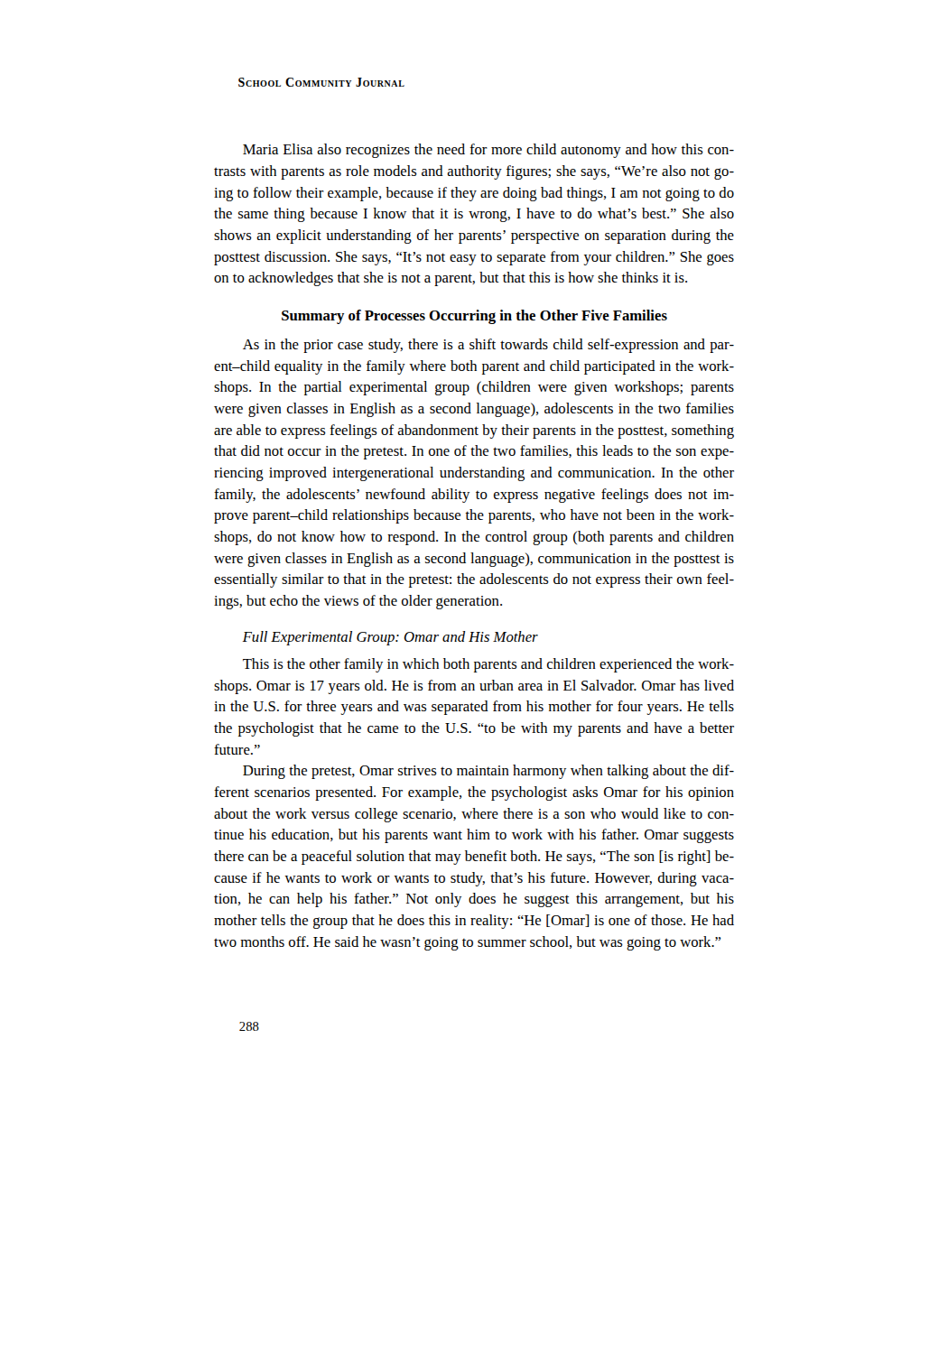School Community Journal
Maria Elisa also recognizes the need for more child autonomy and how this contrasts with parents as role models and authority figures; she says, “We’re also not going to follow their example, because if they are doing bad things, I am not going to do the same thing because I know that it is wrong, I have to do what’s best.” She also shows an explicit understanding of her parents’ perspective on separation during the posttest discussion. She says, “It’s not easy to separate from your children.” She goes on to acknowledges that she is not a parent, but that this is how she thinks it is.
Summary of Processes Occurring in the Other Five Families
As in the prior case study, there is a shift towards child self-expression and parent–child equality in the family where both parent and child participated in the workshops. In the partial experimental group (children were given workshops; parents were given classes in English as a second language), adolescents in the two families are able to express feelings of abandonment by their parents in the posttest, something that did not occur in the pretest. In one of the two families, this leads to the son experiencing improved intergenerational understanding and communication. In the other family, the adolescents’ newfound ability to express negative feelings does not improve parent–child relationships because the parents, who have not been in the workshops, do not know how to respond. In the control group (both parents and children were given classes in English as a second language), communication in the posttest is essentially similar to that in the pretest: the adolescents do not express their own feelings, but echo the views of the older generation.
Full Experimental Group: Omar and His Mother
This is the other family in which both parents and children experienced the workshops. Omar is 17 years old. He is from an urban area in El Salvador. Omar has lived in the U.S. for three years and was separated from his mother for four years. He tells the psychologist that he came to the U.S. “to be with my parents and have a better future.”
During the pretest, Omar strives to maintain harmony when talking about the different scenarios presented. For example, the psychologist asks Omar for his opinion about the work versus college scenario, where there is a son who would like to continue his education, but his parents want him to work with his father. Omar suggests there can be a peaceful solution that may benefit both. He says, “The son [is right] because if he wants to work or wants to study, that’s his future. However, during vacation, he can help his father.” Not only does he suggest this arrangement, but his mother tells the group that he does this in reality: “He [Omar] is one of those. He had two months off. He said he wasn’t going to summer school, but was going to work.”
288